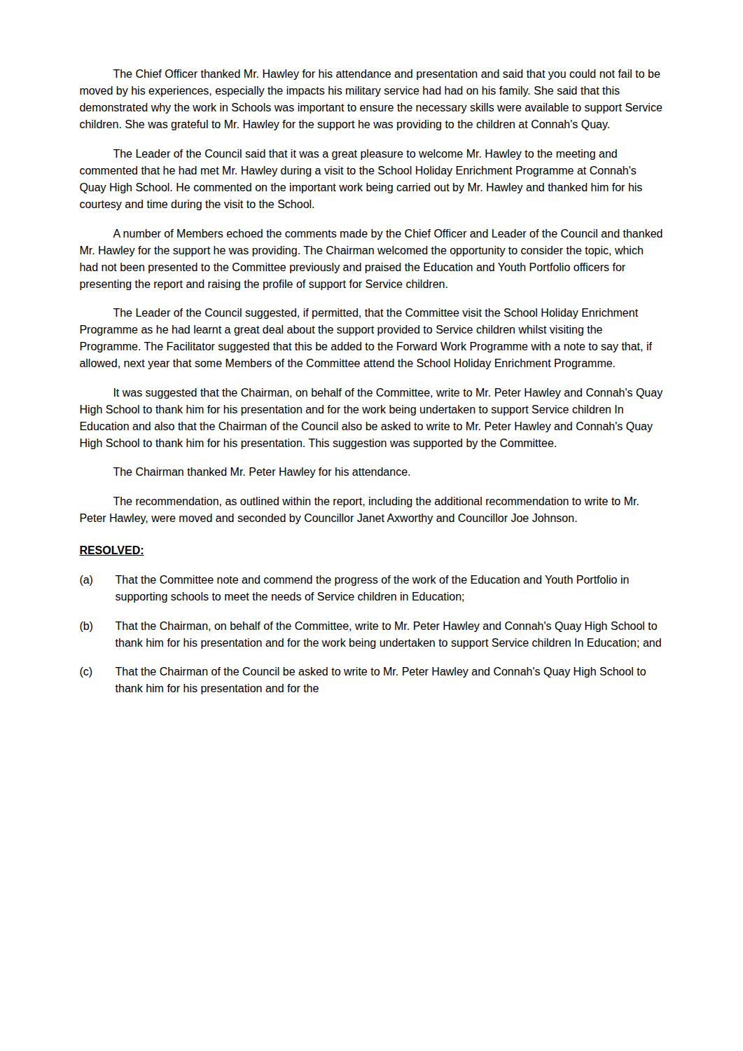The Chief Officer thanked Mr. Hawley for his attendance and presentation and said that you could not fail to be moved by his experiences, especially the impacts his military service had had on his family. She said that this demonstrated why the work in Schools was important to ensure the necessary skills were available to support Service children. She was grateful to Mr. Hawley for the support he was providing to the children at Connah's Quay.
The Leader of the Council said that it was a great pleasure to welcome Mr. Hawley to the meeting and commented that he had met Mr. Hawley during a visit to the School Holiday Enrichment Programme at Connah's Quay High School. He commented on the important work being carried out by Mr. Hawley and thanked him for his courtesy and time during the visit to the School.
A number of Members echoed the comments made by the Chief Officer and Leader of the Council and thanked Mr. Hawley for the support he was providing. The Chairman welcomed the opportunity to consider the topic, which had not been presented to the Committee previously and praised the Education and Youth Portfolio officers for presenting the report and raising the profile of support for Service children.
The Leader of the Council suggested, if permitted, that the Committee visit the School Holiday Enrichment Programme as he had learnt a great deal about the support provided to Service children whilst visiting the Programme. The Facilitator suggested that this be added to the Forward Work Programme with a note to say that, if allowed, next year that some Members of the Committee attend the School Holiday Enrichment Programme.
It was suggested that the Chairman, on behalf of the Committee, write to Mr. Peter Hawley and Connah's Quay High School to thank him for his presentation and for the work being undertaken to support Service children In Education and also that the Chairman of the Council also be asked to write to Mr. Peter Hawley and Connah's Quay High School to thank him for his presentation. This suggestion was supported by the Committee.
The Chairman thanked Mr. Peter Hawley for his attendance.
The recommendation, as outlined within the report, including the additional recommendation to write to Mr. Peter Hawley, were moved and seconded by Councillor Janet Axworthy and Councillor Joe Johnson.
RESOLVED:
(a) That the Committee note and commend the progress of the work of the Education and Youth Portfolio in supporting schools to meet the needs of Service children in Education;
(b) That the Chairman, on behalf of the Committee, write to Mr. Peter Hawley and Connah's Quay High School to thank him for his presentation and for the work being undertaken to support Service children In Education; and
(c) That the Chairman of the Council be asked to write to Mr. Peter Hawley and Connah's Quay High School to thank him for his presentation and for the